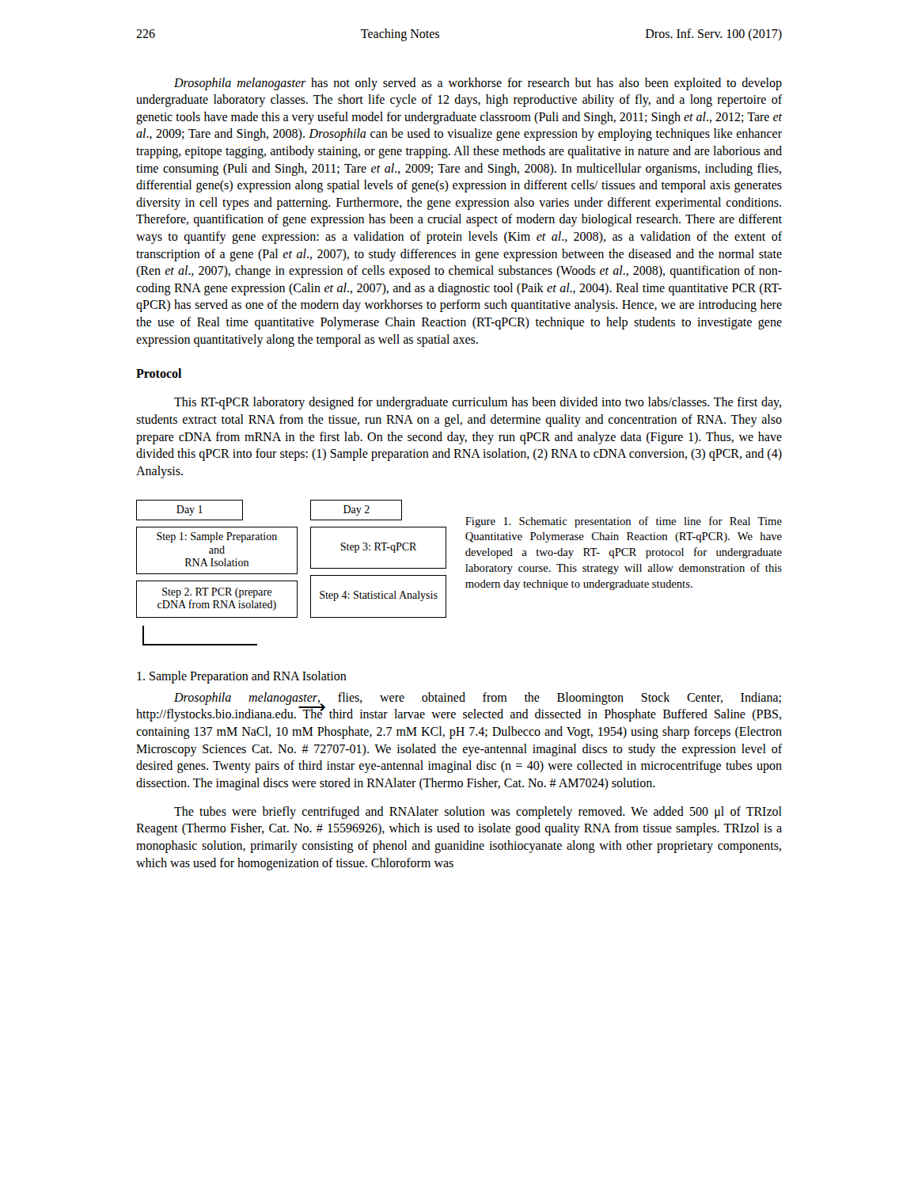226 Teaching Notes Dros. Inf. Serv. 100 (2017)
Drosophila melanogaster has not only served as a workhorse for research but has also been exploited to develop undergraduate laboratory classes. The short life cycle of 12 days, high reproductive ability of fly, and a long repertoire of genetic tools have made this a very useful model for undergraduate classroom (Puli and Singh, 2011; Singh et al., 2012; Tare et al., 2009; Tare and Singh, 2008). Drosophila can be used to visualize gene expression by employing techniques like enhancer trapping, epitope tagging, antibody staining, or gene trapping. All these methods are qualitative in nature and are laborious and time consuming (Puli and Singh, 2011; Tare et al., 2009; Tare and Singh, 2008). In multicellular organisms, including flies, differential gene(s) expression along spatial levels of gene(s) expression in different cells/ tissues and temporal axis generates diversity in cell types and patterning. Furthermore, the gene expression also varies under different experimental conditions. Therefore, quantification of gene expression has been a crucial aspect of modern day biological research. There are different ways to quantify gene expression: as a validation of protein levels (Kim et al., 2008), as a validation of the extent of transcription of a gene (Pal et al., 2007), to study differences in gene expression between the diseased and the normal state (Ren et al., 2007), change in expression of cells exposed to chemical substances (Woods et al., 2008), quantification of non-coding RNA gene expression (Calin et al., 2007), and as a diagnostic tool (Paik et al., 2004). Real time quantitative PCR (RT-qPCR) has served as one of the modern day workhorses to perform such quantitative analysis. Hence, we are introducing here the use of Real time quantitative Polymerase Chain Reaction (RT-qPCR) technique to help students to investigate gene expression quantitatively along the temporal as well as spatial axes.
Protocol
This RT-qPCR laboratory designed for undergraduate curriculum has been divided into two labs/classes. The first day, students extract total RNA from the tissue, run RNA on a gel, and determine quality and concentration of RNA. They also prepare cDNA from mRNA in the first lab. On the second day, they run qPCR and analyze data (Figure 1). Thus, we have divided this qPCR into four steps: (1) Sample preparation and RNA isolation, (2) RNA to cDNA conversion, (3) qPCR, and (4) Analysis.
Day 1
Step 1: Sample Preparation
and
RNA Isolation
Step 2. RT PCR (prepare
cDNA from RNA isolated)
Day 2
Step 3: RT-qPCR
Step 4: Statistical Analysis
⟶
Figure 1. Schematic presentation of time line for Real Time Quantitative Polymerase Chain Reaction (RT-qPCR). We have developed a two-day RT- qPCR protocol for undergraduate laboratory course. This strategy will allow demonstration of this modern day technique to undergraduate students.
1. Sample Preparation and RNA Isolation
Drosophila melanogaster, flies, were obtained from the Bloomington Stock Center, Indiana; http://flystocks.bio.indiana.edu. The third instar larvae were selected and dissected in Phosphate Buffered Saline (PBS, containing 137 mM NaCl, 10 mM Phosphate, 2.7 mM KCl, pH 7.4; Dulbecco and Vogt, 1954) using sharp forceps (Electron Microscopy Sciences Cat. No. # 72707-01). We isolated the eye-antennal imaginal discs to study the expression level of desired genes. Twenty pairs of third instar eye-antennal imaginal disc (n = 40) were collected in microcentrifuge tubes upon dissection. The imaginal discs were stored in RNAlater (Thermo Fisher, Cat. No. # AM7024) solution.
The tubes were briefly centrifuged and RNAlater solution was completely removed. We added 500 μl of TRIzol Reagent (Thermo Fisher, Cat. No. # 15596926), which is used to isolate good quality RNA from tissue samples. TRIzol is a monophasic solution, primarily consisting of phenol and guanidine isothiocyanate along with other proprietary components, which was used for homogenization of tissue. Chloroform was